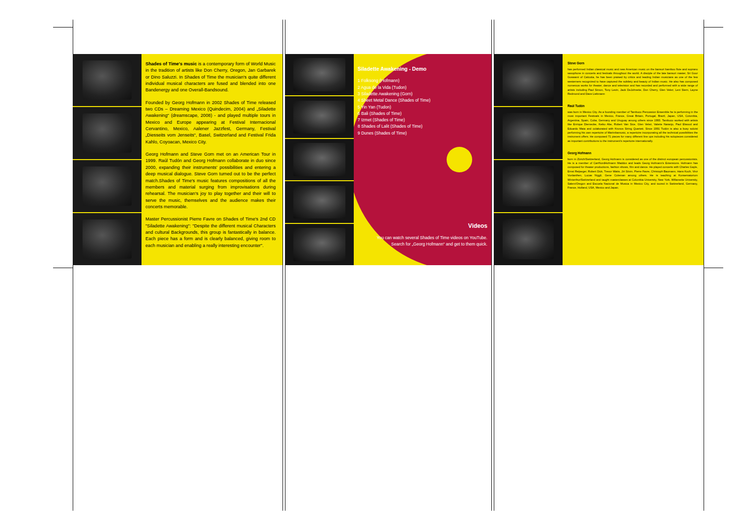Shades of Time's music is a contemporary form of World Music in the tradition of artists like Don Cherry, Oregon, Jan Garbarek or Dino Saluzzi. In Shades of Time the musician's quite different individual musical characters are fused and blended into one Bandenergy and one Overall-Bandsound.
Founded by Georg Hofmann in 2002 Shades of Time released two CDs – Dreaming Mexico (Quindecim, 2004) and „Siladette Awakening“ (dreamscape, 2008) - and played multiple tours in Mexico and Europe appearing at Festival Internacional Cervantino, Mexico, Aalener Jazzfest, Germany, Festival „Diesseits vom Jenseits“, Basel, Switzerland and Festival Frida Kahlo, Coyoacan, Mexico City.
Georg Hofmann and Steve Gorn met on an American Tour in 1999. Raúl Tudón and Georg Hofmann collaborate in duo since 2000, expanding their instruments' possibilities and entering a deep musical dialogue. Steve Gorn turned out to be the perfect match.Shades of Time's music features compositions of all the members and material surging from improvisations during rehearsal. The musician's joy to play together and their will to serve the music, themselves and the audience makes their concerts memorable.
Master Percussionist Pierre Favre on Shades of Time's 2nd CD "Siladette Awakening": "Despite the different musical Characters and cultural Backgrounds, this group is fantastically in balance. Each piece has a form and is clearly balanced, giving room to each musician and enabling a really interesting encounter".
Siladette Awakening - Demo
1 Folksong (Hofmann)
2 Agua de la Vida (Tudon)
3 Siladette Awakening (Gorn)
4 Sheet Metal Dance (Shades of Time)
5 Yin Yan (Tudon)
6 Bali (Shades of Time)
7 Izmet (Shades of Time)
8 Shades of Lalit (Shades of Time)
9 Dunes (Shades of Time)
Videos
You can watch several Shades of Time videos on YouTube.
Search for „Georg Hofmann“ and get to them quick.
Steve Gorn
has performed Indian classical music and new American music on the bansuri bamboo flute and soprano saxophone in concerts and festivals throughout the world. A disciple of the late bansuri master, Sri Gour Goswami of Calcutta, he has been praised by critics and leading Indian musicians as one of the few westerners recognized to have captured the subtlety and beauty of Indian music. He also has composed numerous works for theater, dance and television and has recorded and performed with a wide range of artists including Paul Simon, Tony Levin, Jack DeJohnette, Don Cherry, Glen Velez, Leni Stern, Layne Redmond and Dave Liebmann
Raúl Tudón
was born in Mexico City. As a founding member of Tambuco Percussion Ensemble he is performing in the most important Festivals in Mexico, France, Great Britain, Portugal, Brazil, Japan, USA, Colombia, Argentina, Spain, Cuba, Germany and Uruguay among others since 1993. Tambuco worked with artists like Enrique Diemecke, Keiko Abe, Robert Van Sice, Glen Velez, Valerie Naranjo, Paul Elwood and Eduardo Mata and colaborated with Kronos String Quartett. Since 1991 Tudón is also a busy soloist performing his own repertoire of Marimbamusic, a repertoire incorporating all the technical possibilities the instrument offers. He composed 71 pieces for many different line ups including his solopieces considered as important contributions to the instrument's repertoire internationally.
Georg Hofmann
born in Zürich/Switzerland, Georg Hofmann is considered as one of the distinct european percussionists. He is a member of CarrNordHofmann Maddox and leads Georg Hofmann's Extensions. Hofmann has composed for theater productions, fashion shows, film and dance. He played concerts with Charles Gayle, Ernst Reijseger, Robert Dick, Trevor Watts, Jiri Stivin, Pierre Favre, Christoph Baumann, Hans Koch, Vinz Vonlanthen, Lucas Niggli, Gene Coleman among others. He is teaching at Konservatorium Winterthur/Switzerland and taught masterclasses at Columbia University, New York, Willamette University, Salem/Oregon and Escuela Nacional de Musica in Mexico City, and toured in Switzerland, Germany, France, Holland, USA, Mexico and Japan.